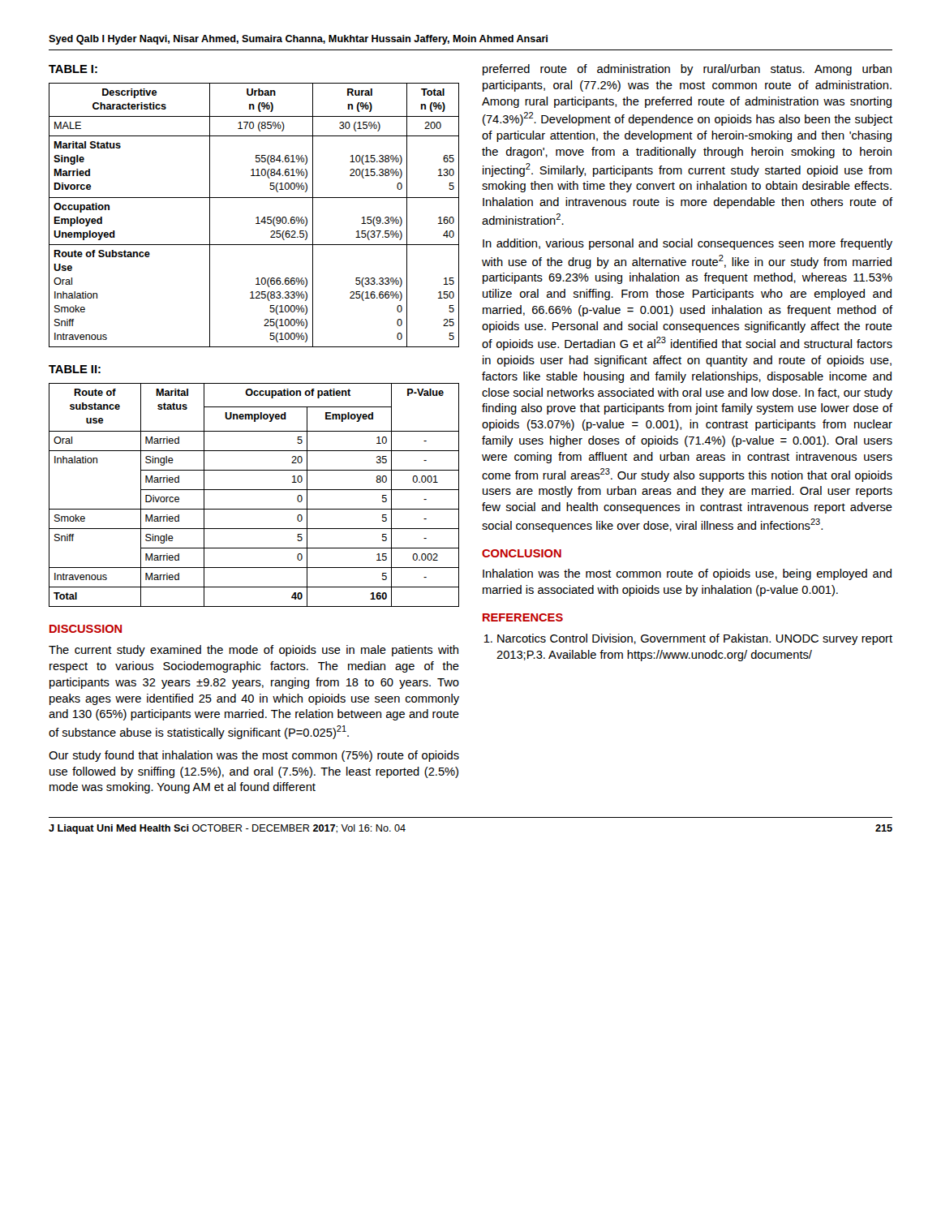Syed Qalb I Hyder Naqvi, Nisar Ahmed, Sumaira Channa, Mukhtar Hussain Jaffery, Moin Ahmed Ansari
TABLE I:
| Descriptive Characteristics | Urban n (%) | Rural n (%) | Total n (%) |
| --- | --- | --- | --- |
| MALE | 170 (85%) | 30 (15%) | 200 |
| Marital Status Single Married Divorce | 55(84.61%) 110(84.61%) 5(100%) | 10(15.38%) 20(15.38%) 0 | 65 130 5 |
| Occupation Employed Unemployed | 145(90.6%) 25(62.5) | 15(9.3%) 15(37.5%) | 160 40 |
| Route of Substance Use Oral Inhalation Smoke Sniff Intravenous | 10(66.66%) 125(83.33%) 5(100%) 25(100%) 5(100%) | 5(33.33%) 25(16.66%) 0 0 0 | 15 150 5 25 5 |
TABLE II:
| Route of substance use | Marital status | Occupation of patient | P-Value |
| --- | --- | --- | --- |
| Unemployed | Employed |
| Oral | Married | 5 | 10 | - |
| Inhalation | Single | 20 | 35 | - |
| Married | 10 | 80 | 0.001 |
| Divorce | 0 | 5 | - |
| Smoke | Married | 0 | 5 | - |
| Sniff | Single | 5 | 5 | - |
| Married | 0 | 15 | 0.002 |
| Intravenous | Married | | 5 | - |
| Total | | 40 | 160 | |
DISCUSSION
The current study examined the mode of opioids use in male patients with respect to various Sociodemographic factors. The median age of the participants was 32 years ±9.82 years, ranging from 18 to 60 years. Two peaks ages were identified 25 and 40 in which opioids use seen commonly and 130 (65%) participants were married. The relation between age and route of substance abuse is statistically significant (P=0.025)21.
Our study found that inhalation was the most common (75%) route of opioids use followed by sniffing (12.5%), and oral (7.5%). The least reported (2.5%) mode was smoking. Young AM et al found different
preferred route of administration by rural/urban status. Among urban participants, oral (77.2%) was the most common route of administration. Among rural participants, the preferred route of administration was snorting (74.3%)22. Development of dependence on opioids has also been the subject of particular attention, the development of heroin-smoking and then 'chasing the dragon', move from a traditionally through heroin smoking to heroin injecting2. Similarly, participants from current study started opioid use from smoking then with time they convert on inhalation to obtain desirable effects. Inhalation and intravenous route is more dependable then others route of administration2.
In addition, various personal and social consequences seen more frequently with use of the drug by an alternative route2, like in our study from married participants 69.23% using inhalation as frequent method, whereas 11.53% utilize oral and sniffing. From those Participants who are employed and married, 66.66% (p-value = 0.001) used inhalation as frequent method of opioids use. Personal and social consequences significantly affect the route of opioids use. Dertadian G et al23 identified that social and structural factors in opioids user had significant affect on quantity and route of opioids use, factors like stable housing and family relationships, disposable income and close social networks associated with oral use and low dose. In fact, our study finding also prove that participants from joint family system use lower dose of opioids (53.07%) (p-value = 0.001), in contrast participants from nuclear family uses higher doses of opioids (71.4%) (p-value = 0.001). Oral users were coming from affluent and urban areas in contrast intravenous users come from rural areas23. Our study also supports this notion that oral opioids users are mostly from urban areas and they are married. Oral user reports few social and health consequences in contrast intravenous report adverse social consequences like over dose, viral illness and infections23.
CONCLUSION
Inhalation was the most common route of opioids use, being employed and married is associated with opioids use by inhalation (p-value 0.001).
REFERENCES
Narcotics Control Division, Government of Pakistan. UNODC survey report 2013;P.3. Available from https://www.unodc.org/ documents/
J Liaquat Uni Med Health Sci OCTOBER - DECEMBER 2017; Vol 16: No. 04
215